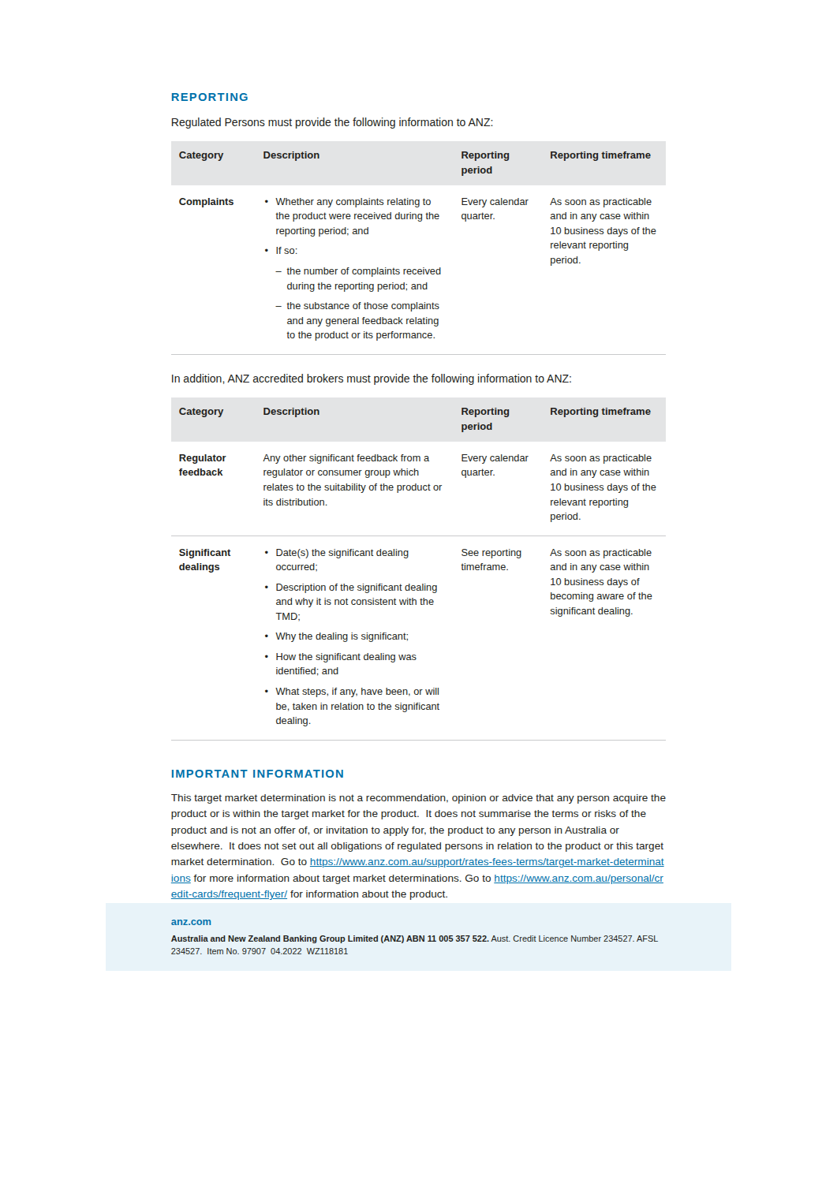Reporting
Regulated Persons must provide the following information to ANZ:
| Category | Description | Reporting period | Reporting timeframe |
| --- | --- | --- | --- |
| Complaints | Whether any complaints relating to the product were received during the reporting period; and If so: the number of complaints received during the reporting period; and the substance of those complaints and any general feedback relating to the product or its performance. | Every calendar quarter. | As soon as practicable and in any case within 10 business days of the relevant reporting period. |
In addition, ANZ accredited brokers must provide the following information to ANZ:
| Category | Description | Reporting period | Reporting timeframe |
| --- | --- | --- | --- |
| Regulator feedback | Any other significant feedback from a regulator or consumer group which relates to the suitability of the product or its distribution. | Every calendar quarter. | As soon as practicable and in any case within 10 business days of the relevant reporting period. |
| Significant dealings | Date(s) the significant dealing occurred; Description of the significant dealing and why it is not consistent with the TMD; Why the dealing is significant; How the significant dealing was identified; and What steps, if any, have been, or will be, taken in relation to the significant dealing. | See reporting timeframe. | As soon as practicable and in any case within 10 business days of becoming aware of the significant dealing. |
Important Information
This target market determination is not a recommendation, opinion or advice that any person acquire the product or is within the target market for the product. It does not summarise the terms or risks of the product and is not an offer of, or invitation to apply for, the product to any person in Australia or elsewhere. It does not set out all obligations of regulated persons in relation to the product or this target market determination. Go to https://www.anz.com.au/support/rates-fees-terms/target-market-determinations for more information about target market determinations. Go to https://www.anz.com.au/personal/credit-cards/frequent-flyer/ for information about the product.
anz.com
Australia and New Zealand Banking Group Limited (ANZ) ABN 11 005 357 522. Aust. Credit Licence Number 234527. AFSL 234527. Item No. 97907 04.2022 WZ118181